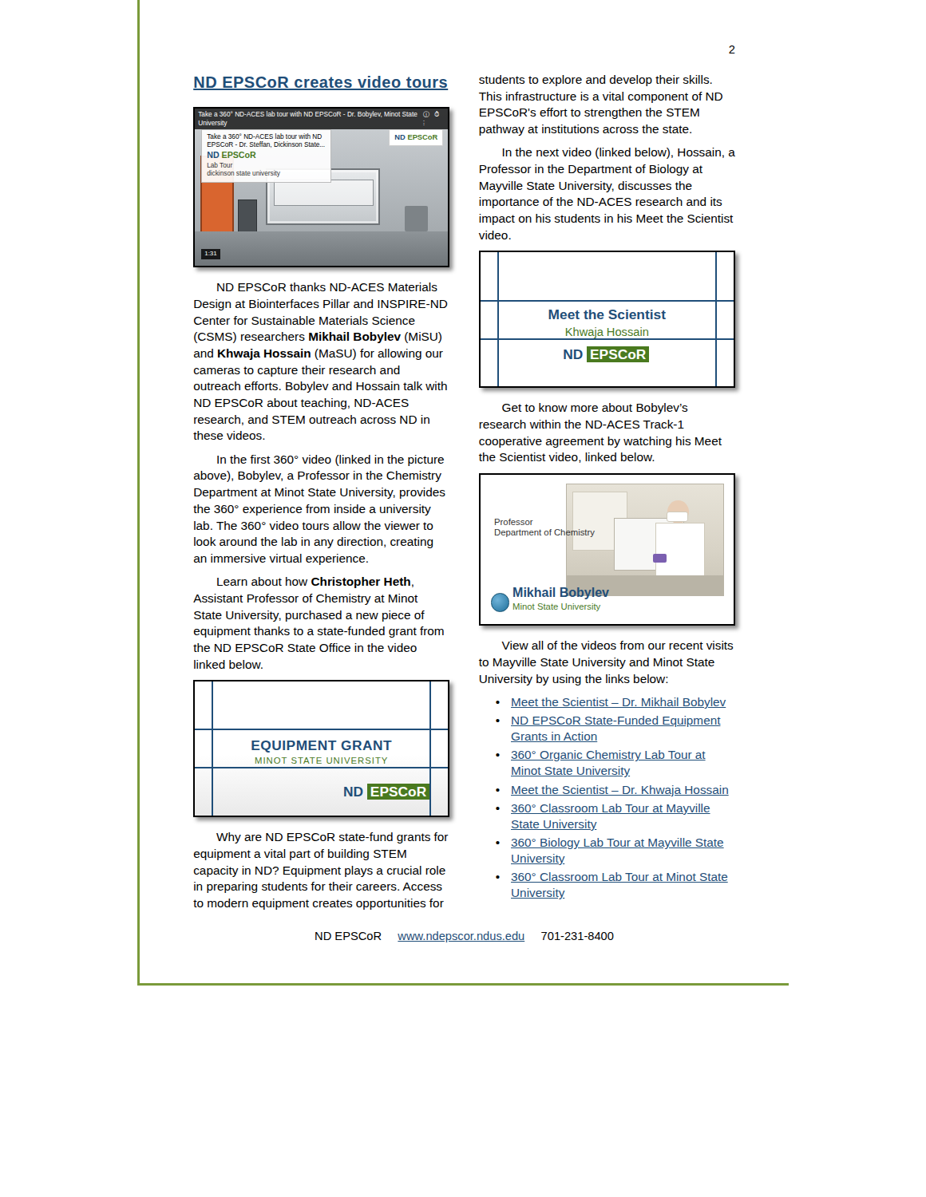2
ND EPSCoR creates video tours
Take a 360° ND-ACES lab tour with ND EPSCoR - Dr. Bobylev, Minot State University ⓘ ⏱ ⋮
Take a 360° ND-ACES lab tour with ND
EPSCoR - Dr. Steffan, Dickinson State...
ND EPSCoR
Lab Tour
dickinson state university
ND EPSCoR
1:31
ND EPSCoR thanks ND-ACES Materials Design at Biointerfaces Pillar and INSPIRE-ND Center for Sustainable Materials Science (CSMS) researchers Mikhail Bobylev (MiSU) and Khwaja Hossain (MaSU) for allowing our cameras to capture their research and outreach efforts. Bobylev and Hossain talk with ND EPSCoR about teaching, ND-ACES research, and STEM outreach across ND in these videos.
In the first 360° video (linked in the picture above), Bobylev, a Professor in the Chemistry Department at Minot State University, provides the 360° experience from inside a university lab. The 360° video tours allow the viewer to look around the lab in any direction, creating an immersive virtual experience.
Learn about how Christopher Heth, Assistant Professor of Chemistry at Minot State University, purchased a new piece of equipment thanks to a state-funded grant from the ND EPSCoR State Office in the video linked below.
EQUIPMENT GRANT
MINOT STATE UNIVERSITY
ND EPSCoR
Why are ND EPSCoR state-fund grants for equipment a vital part of building STEM capacity in ND? Equipment plays a crucial role in preparing students for their careers. Access to modern equipment creates opportunities for students to explore and develop their skills. This infrastructure is a vital component of ND EPSCoR's effort to strengthen the STEM pathway at institutions across the state.
In the next video (linked below), Hossain, a Professor in the Department of Biology at Mayville State University, discusses the importance of the ND-ACES research and its impact on his students in his Meet the Scientist video.
Meet the Scientist
Khwaja Hossain
ND EPSCoR
Get to know more about Bobylev’s research within the ND-ACES Track-1 cooperative agreement by watching his Meet the Scientist video, linked below.
Professor
Department of Chemistry
Mikhail Bobylev
Minot State University
View all of the videos from our recent visits to Mayville State University and Minot State University by using the links below:
Meet the Scientist – Dr. Mikhail Bobylev
ND EPSCoR State-Funded Equipment Grants in Action
360° Organic Chemistry Lab Tour at Minot State University
Meet the Scientist – Dr. Khwaja Hossain
360° Classroom Lab Tour at Mayville State University
360° Biology Lab Tour at Mayville State University
360° Classroom Lab Tour at Minot State University
ND EPSCoR www.ndepscor.ndus.edu 701-231-8400